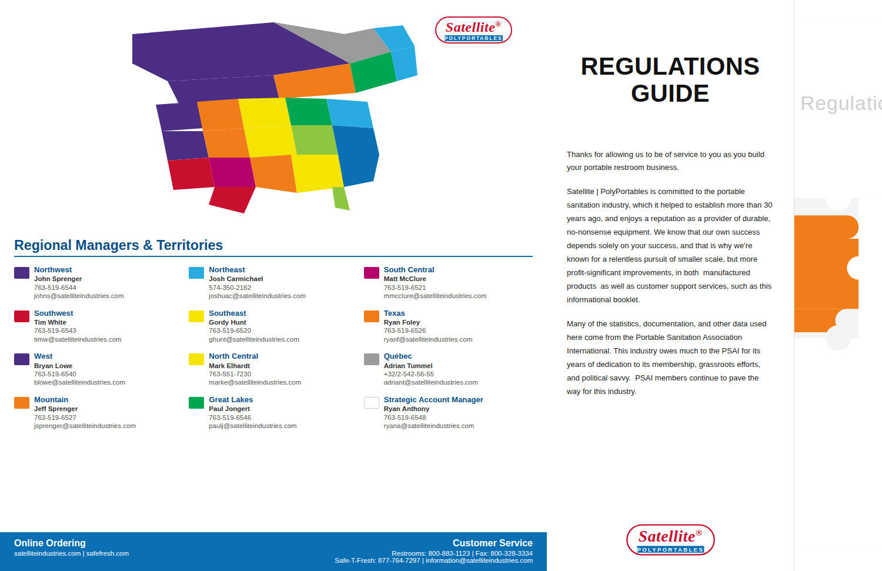Satellite® POLYPORTABLES
Regional Managers & Territories
Northwest John Sprenger 763-519-6544 johns@satelliteindustries.com
Northeast Josh Carmichael 574-350-2162 joshuac@satelliteindustries.com
South Central Matt McClure 763-519-6521 mmcclure@satelliteindustries.com
Southwest Tim White 763-519-6543 timw@satelliteindustries.com
Southeast Gordy Hunt 763-519-6520 ghunt@satelliteindustries.com
Texas Ryan Foley 763-519-6526 ryanf@satelliteindustries.com
West Bryan Lowe 763-519-6540 blowe@satelliteindustries.com
North Central Mark Elhardt 763-551-7230 marke@satelliteindustries.com
Québec Adrian Tummel +32/2-542-56-55 adriant@satelliteindustries.com
Mountain Jeff Sprenger 763-519-6527 jsprenger@satelliteindustries.com
Great Lakes Paul Jongert 763-519-6546 paulj@satelliteindustries.com
Strategic Account Manager Ryan Anthony 763-519-6548 ryana@satelliteindustries.com
Online Ordering satelliteindustries.com | safefresh.com
Customer Service Restrooms: 800-883-1123 | Fax: 800-328-3334
Safe-T-Fresh: 877-764-7297 | information@satelliteindustries.com
REGULATIONS
GUIDE
Thanks for allowing us to be of service to you as you build your portable restroom business.
Satellite | PolyPortables is committed to the portable sanitation industry, which it helped to establish more than 30 years ago, and enjoys a reputation as a provider of durable, no-nonsense equipment. We know that our own success depends solely on your success, and that is why we’re known for a relentless pursuit of smaller scale, but more profit-significant improvements, in both manufactured products as well as customer support services, such as this informational booklet.
Many of the statistics, documentation, and other data used here come from the Portable Sanitation Association International. This industry owes much to the PSAI for its years of dedication to its membership, grassroots efforts, and political savvy. PSAI members continue to pave the way for this industry.
Satellite® POLYPORTABLES
Regulatio